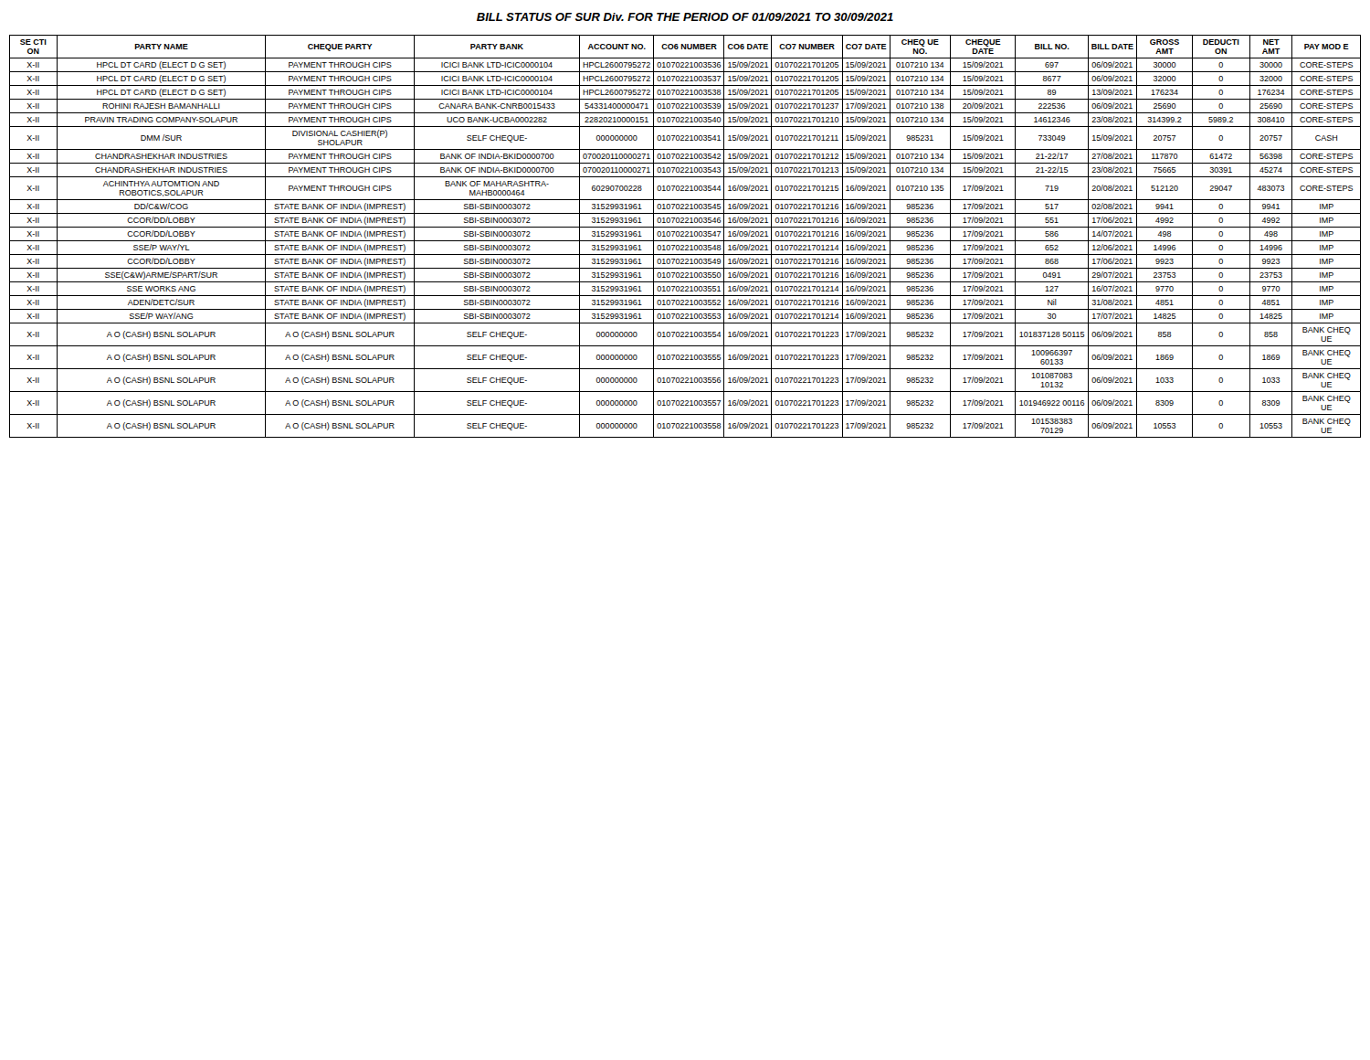BILL STATUS OF SUR Div. FOR THE PERIOD OF 01/09/2021 TO 30/09/2021
| SE CTI ON | PARTY NAME | CHEQUE PARTY | PARTY BANK | ACCOUNT NO. | CO6 NUMBER | CO6 DATE | CO7 NUMBER | CO7 DATE | CHEQ UE NO. | CHEQUE DATE | BILL NO. | BILL DATE | GROSS AMT | DEDUCTI ON | NET AMT | PAY MOD E |
| --- | --- | --- | --- | --- | --- | --- | --- | --- | --- | --- | --- | --- | --- | --- | --- | --- |
| X-II | HPCL DT CARD (ELECT D G SET) | PAYMENT THROUGH CIPS | ICICI BANK LTD-ICIC0000104 | HPCL2600795272 | 01070221003536 | 15/09/2021 | 01070221701205 | 15/09/2021 | 0107210 134 | 15/09/2021 | 697 | 06/09/2021 | 30000 | 0 | 30000 | CORE-STEPS |
| X-II | HPCL DT CARD (ELECT D G SET) | PAYMENT THROUGH CIPS | ICICI BANK LTD-ICIC0000104 | HPCL2600795272 | 01070221003537 | 15/09/2021 | 01070221701205 | 15/09/2021 | 0107210 134 | 15/09/2021 | 8677 | 06/09/2021 | 32000 | 0 | 32000 | CORE-STEPS |
| X-II | HPCL DT CARD (ELECT D G SET) | PAYMENT THROUGH CIPS | ICICI BANK LTD-ICIC0000104 | HPCL2600795272 | 01070221003538 | 15/09/2021 | 01070221701205 | 15/09/2021 | 0107210 134 | 15/09/2021 | 89 | 13/09/2021 | 176234 | 0 | 176234 | CORE-STEPS |
| X-II | ROHINI RAJESH BAMANHALLI | PAYMENT THROUGH CIPS | CANARA BANK-CNRB0015433 | 54331400000471 | 01070221003539 | 15/09/2021 | 01070221701237 | 17/09/2021 | 0107210 138 | 20/09/2021 | 222536 | 06/09/2021 | 25690 | 0 | 25690 | CORE-STEPS |
| X-II | PRAVIN TRADING COMPANY-SOLAPUR | PAYMENT THROUGH CIPS | UCO BANK-UCBA0002282 | 22820210000151 | 01070221003540 | 15/09/2021 | 01070221701210 | 15/09/2021 | 0107210 134 | 15/09/2021 | 14612346 | 23/08/2021 | 314399.2 | 5989.2 | 308410 | CORE-STEPS |
| X-II | DMM /SUR | DIVISIONAL CASHIER(P) SHOLAPUR | SELF CHEQUE- | 000000000 | 01070221003541 | 15/09/2021 | 01070221701211 | 15/09/2021 | 985231 | 15/09/2021 | 733049 | 15/09/2021 | 20757 | 0 | 20757 | CASH |
| X-II | CHANDRASHEKHAR INDUSTRIES | PAYMENT THROUGH CIPS | BANK OF INDIA-BKID0000700 | 070020110000271 | 01070221003542 | 15/09/2021 | 01070221701212 | 15/09/2021 | 0107210 134 | 15/09/2021 | 21-22/17 | 27/08/2021 | 117870 | 61472 | 56398 | CORE-STEPS |
| X-II | CHANDRASHEKHAR INDUSTRIES | PAYMENT THROUGH CIPS | BANK OF INDIA-BKID0000700 | 070020110000271 | 01070221003543 | 15/09/2021 | 01070221701213 | 15/09/2021 | 0107210 134 | 15/09/2021 | 21-22/15 | 23/08/2021 | 75665 | 30391 | 45274 | CORE-STEPS |
| X-II | ACHINTHYA AUTOMTION AND ROBOTICS,SOLAPUR | PAYMENT THROUGH CIPS | BANK OF MAHARASHTRA-MAHB0000464 | 60290700228 | 01070221003544 | 16/09/2021 | 01070221701215 | 16/09/2021 | 0107210 135 | 17/09/2021 | 719 | 20/08/2021 | 512120 | 29047 | 483073 | CORE-STEPS |
| X-II | DD/C&W/COG | STATE BANK OF INDIA (IMPREST) | SBI-SBIN0003072 | 31529931961 | 01070221003545 | 16/09/2021 | 01070221701216 | 16/09/2021 | 985236 | 17/09/2021 | 517 | 02/08/2021 | 9941 | 0 | 9941 | IMP |
| X-II | CCOR/DD/LOBBY | STATE BANK OF INDIA (IMPREST) | SBI-SBIN0003072 | 31529931961 | 01070221003546 | 16/09/2021 | 01070221701216 | 16/09/2021 | 985236 | 17/09/2021 | 551 | 17/06/2021 | 4992 | 0 | 4992 | IMP |
| X-II | CCOR/DD/LOBBY | STATE BANK OF INDIA (IMPREST) | SBI-SBIN0003072 | 31529931961 | 01070221003547 | 16/09/2021 | 01070221701216 | 16/09/2021 | 985236 | 17/09/2021 | 586 | 14/07/2021 | 498 | 0 | 498 | IMP |
| X-II | SSE/P WAY/YL | STATE BANK OF INDIA (IMPREST) | SBI-SBIN0003072 | 31529931961 | 01070221003548 | 16/09/2021 | 01070221701214 | 16/09/2021 | 985236 | 17/09/2021 | 652 | 12/06/2021 | 14996 | 0 | 14996 | IMP |
| X-II | CCOR/DD/LOBBY | STATE BANK OF INDIA (IMPREST) | SBI-SBIN0003072 | 31529931961 | 01070221003549 | 16/09/2021 | 01070221701216 | 16/09/2021 | 985236 | 17/09/2021 | 868 | 17/06/2021 | 9923 | 0 | 9923 | IMP |
| X-II | SSE(C&W)ARME/SPART/SUR | STATE BANK OF INDIA (IMPREST) | SBI-SBIN0003072 | 31529931961 | 01070221003550 | 16/09/2021 | 01070221701216 | 16/09/2021 | 985236 | 17/09/2021 | 0491 | 29/07/2021 | 23753 | 0 | 23753 | IMP |
| X-II | SSE WORKS ANG | STATE BANK OF INDIA (IMPREST) | SBI-SBIN0003072 | 31529931961 | 01070221003551 | 16/09/2021 | 01070221701214 | 16/09/2021 | 985236 | 17/09/2021 | 127 | 16/07/2021 | 9770 | 0 | 9770 | IMP |
| X-II | ADEN/DETC/SUR | STATE BANK OF INDIA (IMPREST) | SBI-SBIN0003072 | 31529931961 | 01070221003552 | 16/09/2021 | 01070221701216 | 16/09/2021 | 985236 | 17/09/2021 | Nil | 31/08/2021 | 4851 | 0 | 4851 | IMP |
| X-II | SSE/P WAY/ANG | STATE BANK OF INDIA (IMPREST) | SBI-SBIN0003072 | 31529931961 | 01070221003553 | 16/09/2021 | 01070221701214 | 16/09/2021 | 985236 | 17/09/2021 | 30 | 17/07/2021 | 14825 | 0 | 14825 | IMP |
| X-II | A O (CASH) BSNL SOLAPUR | A O (CASH) BSNL SOLAPUR | SELF CHEQUE- | 000000000 | 01070221003554 | 16/09/2021 | 01070221701223 | 17/09/2021 | 985232 | 17/09/2021 | 101837128 50115 | 06/09/2021 | 858 | 0 | 858 | BANK CHEQ UE |
| X-II | A O (CASH) BSNL SOLAPUR | A O (CASH) BSNL SOLAPUR | SELF CHEQUE- | 000000000 | 01070221003555 | 16/09/2021 | 01070221701223 | 17/09/2021 | 985232 | 17/09/2021 | 100966397 60133 | 06/09/2021 | 1869 | 0 | 1869 | BANK CHEQ UE |
| X-II | A O (CASH) BSNL SOLAPUR | A O (CASH) BSNL SOLAPUR | SELF CHEQUE- | 000000000 | 01070221003556 | 16/09/2021 | 01070221701223 | 17/09/2021 | 985232 | 17/09/2021 | 101087083 10132 | 06/09/2021 | 1033 | 0 | 1033 | BANK CHEQ UE |
| X-II | A O (CASH) BSNL SOLAPUR | A O (CASH) BSNL SOLAPUR | SELF CHEQUE- | 000000000 | 01070221003557 | 16/09/2021 | 01070221701223 | 17/09/2021 | 985232 | 17/09/2021 | 101946922 00116 | 06/09/2021 | 8309 | 0 | 8309 | BANK CHEQ UE |
| X-II | A O (CASH) BSNL SOLAPUR | A O (CASH) BSNL SOLAPUR | SELF CHEQUE- | 000000000 | 01070221003558 | 16/09/2021 | 01070221701223 | 17/09/2021 | 985232 | 17/09/2021 | 101538383 70129 | 06/09/2021 | 10553 | 0 | 10553 | BANK CHEQ UE |